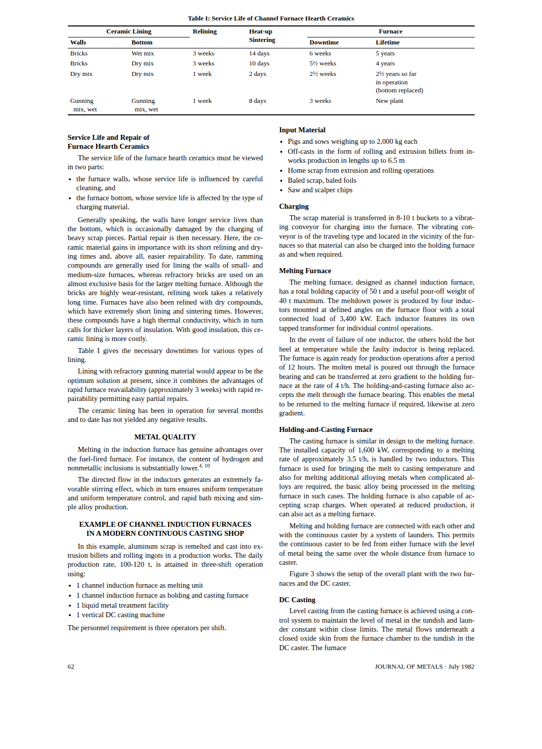Table I: Service Life of Channel Furnace Hearth Ceramics
| Ceramic Lining | Relining | Heat-up Sintering | Furnace |
| --- | --- | --- | --- |
| Walls | Bottom | Downtime | Lifetime |
| Bricks | Wet mix | 3 weeks | 14 days | 6 weeks | 5 years |
| Bricks | Dry mix | 3 weeks | 10 days | 5½ weeks | 4 years |
| Dry mix | Dry mix | 1 week | 2 days | 2½ weeks | 2½ years so far in operation (bottom replaced) |
| Gunning mix, wet | Gunning mix, wet | 1 week | 8 days | 3 weeks | New plant |
Service Life and Repair of
Furnace Hearth Ceramics
The service life of the furnace hearth ceramics must be viewed in two parts:
the furnace walls, whose service life is influenced by careful cleaning, and
the furnace bottom, whose service life is affected by the type of charging material.
Generally speaking, the walls have longer service lives than the bottom, which is occasionally damaged by the charging of heavy scrap pieces. Partial repair is then necessary. Here, the ceramic material gains in importance with its short relining and drying times and, above all, easier repairability. To date, ramming compounds are generally used for lining the walls of small- and medium-size furnaces, whereas refractory bricks are used on an almost exclusive basis for the larger melting furnace. Although the bricks are highly wear-resistant, relining work takes a relatively long time. Furnaces have also been relined with dry compounds, which have extremely short lining and sintering times. However, these compounds have a high thermal conductivity, which in turn calls for thicker layers of insulation. With good insulation, this ceramic lining is more costly.
Table I gives the necessary downtimes for various types of lining.
Lining with refractory gunning material would appear to be the optimum solution at present, since it combines the advantages of rapid furnace reavailability (approximately 3 weeks) with rapid repairability permitting easy partial repairs.
The ceramic lining has been in operation for several months and to date has not yielded any negative results.
METAL QUALITY
Melting in the induction furnace has genuine advantages over the fuel-fired furnace. For instance, the content of hydrogen and nonmetallic inclusions is substantially lower.4, 10
The directed flow in the inductors generates an extremely favorable stirring effect, which in turn ensures uniform temperature and uniform temperature control, and rapid bath mixing and simple alloy production.
EXAMPLE OF CHANNEL INDUCTION FURNACES
IN A MODERN CONTINUOUS CASTING SHOP
In this example, aluminum scrap is remelted and cast into extrusion billets and rolling ingots in a production works. The daily production rate, 100-120 t, is attained in three-shift operation using:
1 channel induction furnace as melting unit
1 channel induction furnace as holding and casting furnace
1 liquid metal treatment facility
1 vertical DC casting machine
The personnel requirement is three operators per shift.
Input Material
Pigs and sows weighing up to 2,000 kg each
Off-casts in the form of rolling and extrusion billets from in-works production in lengths up to 6.5 m
Home scrap from extrusion and rolling operations
Baled scrap, baled foils
Saw and scalper chips
Charging
The scrap material is transferred in 8-10 t buckets to a vibrating conveyor for charging into the furnace. The vibrating conveyor is of the traveling type and located in the vicinity of the furnaces so that material can also be charged into the holding furnace as and when required.
Melting Furnace
The melting furnace, designed as channel induction furnace, has a total holding capacity of 50 t and a useful pour-off weight of 40 t maximum. The meltdown power is produced by four inductors mounted at defined angles on the furnace floor with a total connected load of 3,400 kW. Each inductor features its own tapped transformer for individual control operations.
In the event of failure of one inductor, the others hold the hot heel at temperature while the faulty inductor is being replaced. The furnace is again ready for production operations after a period of 12 hours. The molten metal is poured out through the furnace bearing and can be transferred at zero gradient to the holding furnace at the rate of 4 t/h. The holding-and-casting furnace also accepts the melt through the furnace bearing. This enables the metal to be returned to the melting furnace if required, likewise at zero gradient.
Holding-and-Casting Furnace
The casting furnace is similar in design to the melting furnace. The installed capacity of 1,600 kW, corresponding to a melting rate of approximately 3.5 t/h, is handled by two inductors. This furnace is used for bringing the melt to casting temperature and also for melting additional alloying metals when complicated alloys are required, the basic alloy being processed in the melting furnace in such cases. The holding furnace is also capable of accepting scrap charges. When operated at reduced production, it can also act as a melting furnace.
Melting and holding furnace are connected with each other and with the continuous caster by a system of launders. This permits the continuous caster to be fed from either furnace with the level of metal being the same over the whole distance from furnace to caster.
Figure 3 shows the setup of the overall plant with the two furnaces and the DC caster.
DC Casting
Level casting from the casting furnace is achieved using a control system to maintain the level of metal in the tundish and launder constant within close limits. The metal flows underneath a closed oxide skin from the furnace chamber to the tundish in the DC caster. The furnace
62 JOURNAL OF METALS · July 1982